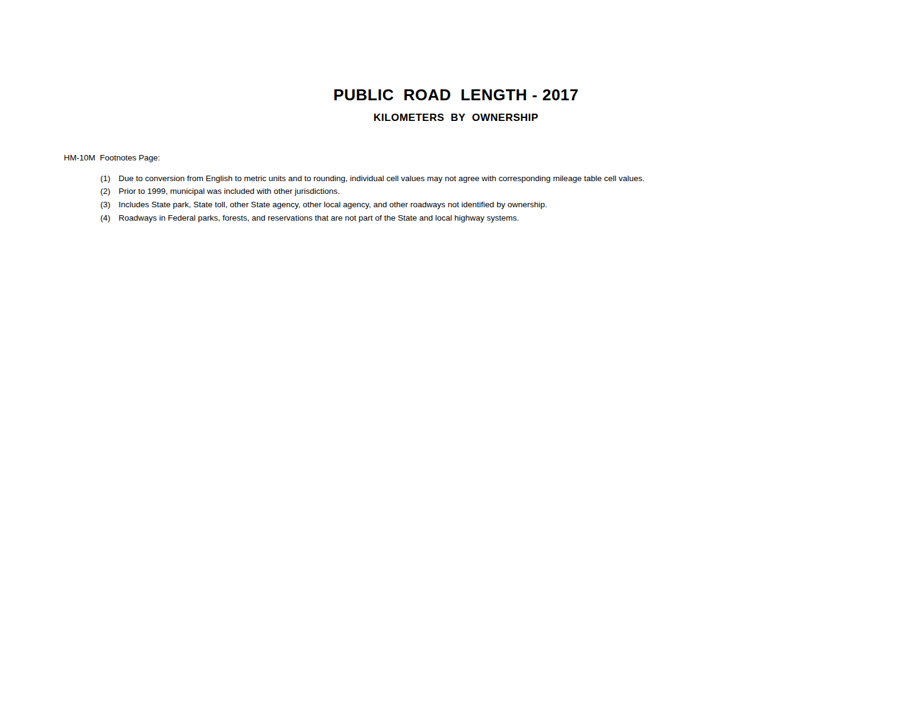PUBLIC ROAD LENGTH - 2017
KILOMETERS BY OWNERSHIP
HM-10M Footnotes Page:
(1) Due to conversion from English to metric units and to rounding, individual cell values may not agree with corresponding mileage table cell values.
(2) Prior to 1999, municipal was included with other jurisdictions.
(3) Includes State park, State toll, other State agency, other local agency, and other roadways not identified by ownership.
(4) Roadways in Federal parks, forests, and reservations that are not part of the State and local highway systems.